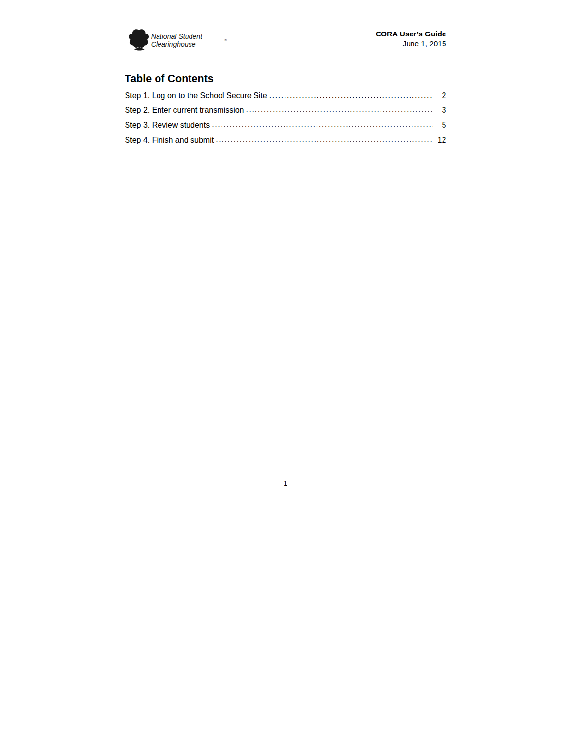National Student Clearinghouse ®
CORA User’s Guide
June 1, 2015
Table of Contents
Step 1. Log on to the School Secure Site ................................................................................. 2
Step 2. Enter current transmission ......................................................................................... 3
Step 3. Review students ....................................................................................................... 5
Step 4. Finish and submit ..................................................................................................... 12
1